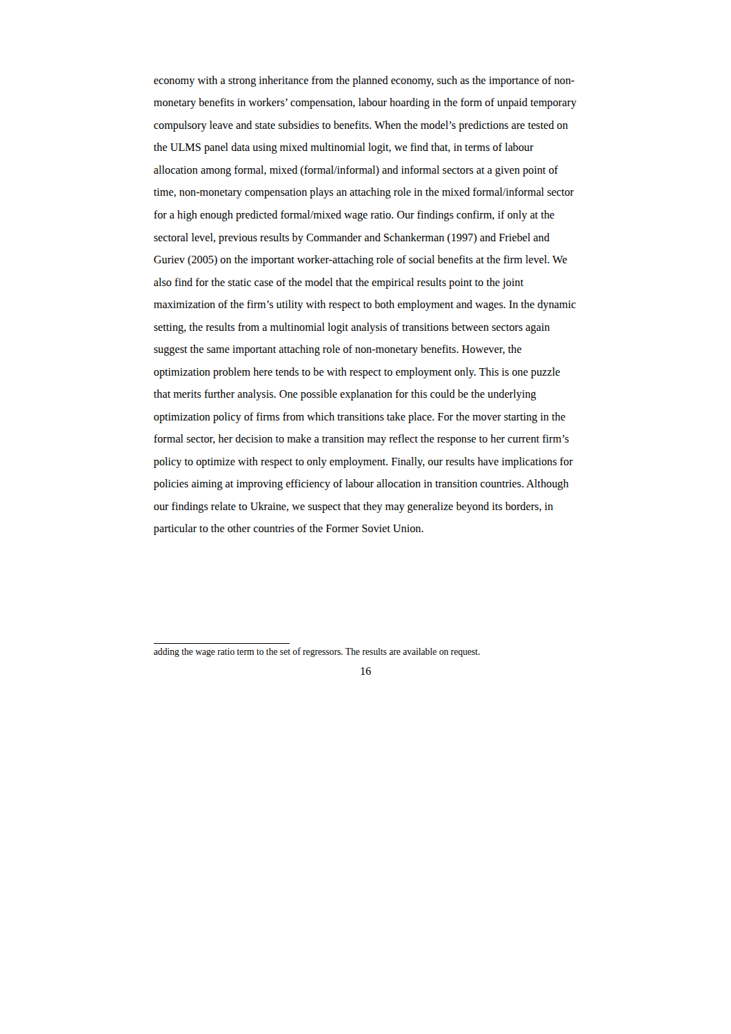economy with a strong inheritance from the planned economy, such as the importance of non-monetary benefits in workers’ compensation, labour hoarding in the form of unpaid temporary compulsory leave and state subsidies to benefits. When the model’s predictions are tested on the ULMS panel data using mixed multinomial logit, we find that, in terms of labour allocation among formal, mixed (formal/informal) and informal sectors at a given point of time, non-monetary compensation plays an attaching role in the mixed formal/informal sector for a high enough predicted formal/mixed wage ratio. Our findings confirm, if only at the sectoral level, previous results by Commander and Schankerman (1997) and Friebel and Guriev (2005) on the important worker-attaching role of social benefits at the firm level. We also find for the static case of the model that the empirical results point to the joint maximization of the firm’s utility with respect to both employment and wages. In the dynamic setting, the results from a multinomial logit analysis of transitions between sectors again suggest the same important attaching role of non-monetary benefits. However, the optimization problem here tends to be with respect to employment only. This is one puzzle that merits further analysis. One possible explanation for this could be the underlying optimization policy of firms from which transitions take place. For the mover starting in the formal sector, her decision to make a transition may reflect the response to her current firm’s policy to optimize with respect to only employment. Finally, our results have implications for policies aiming at improving efficiency of labour allocation in transition countries. Although our findings relate to Ukraine, we suspect that they may generalize beyond its borders, in particular to the other countries of the Former Soviet Union.
adding the wage ratio term to the set of regressors. The results are available on request.
16